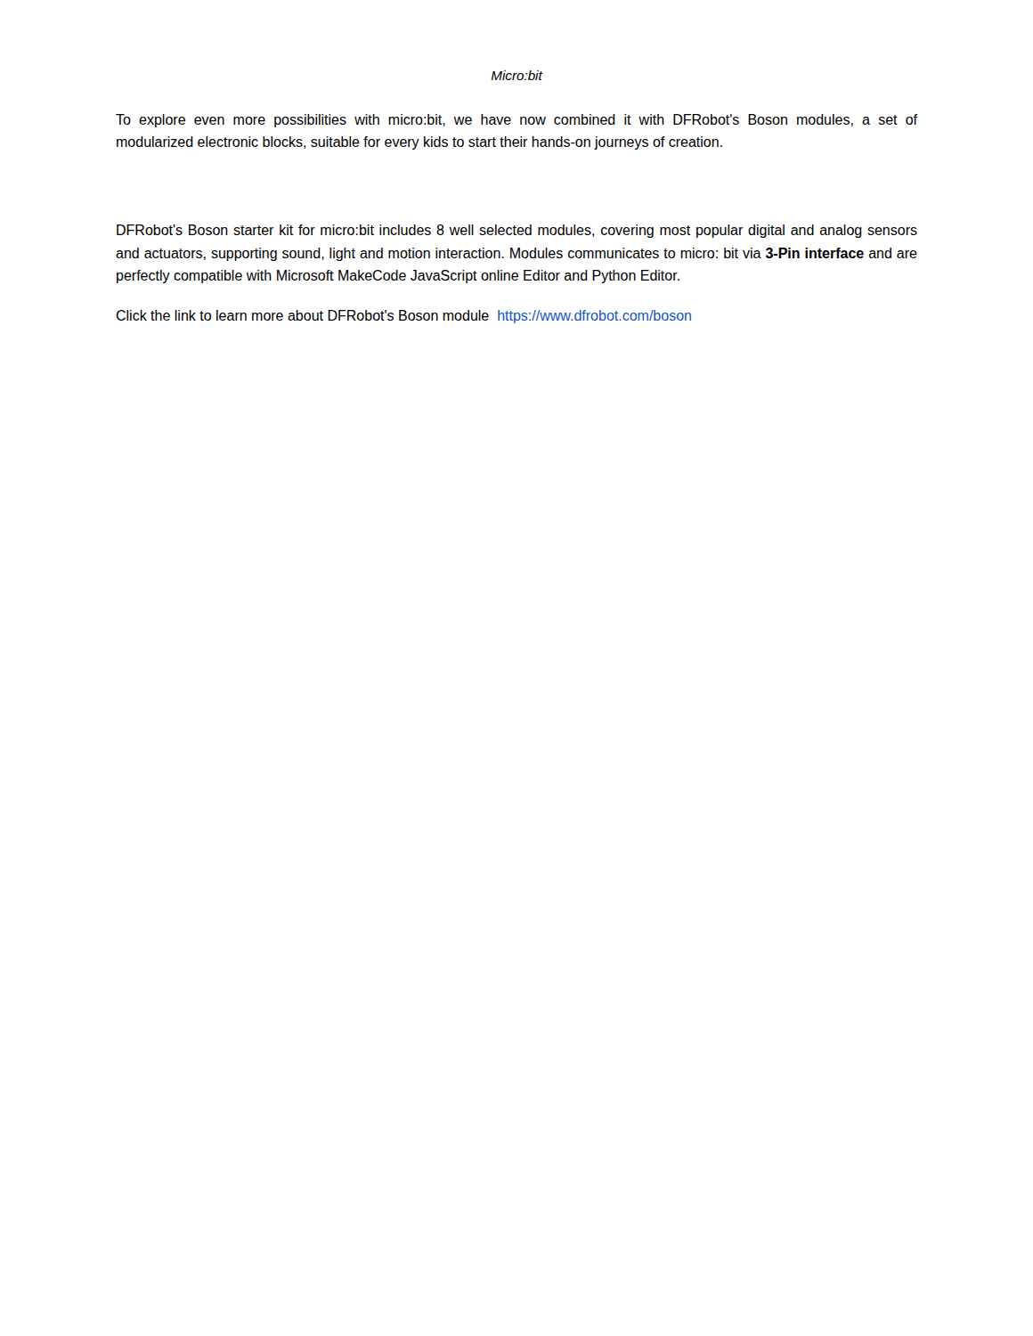Micro:bit
To explore even more possibilities with micro:bit, we have now combined it with DFRobot's Boson modules, a set of modularized electronic blocks, suitable for every kids to start their hands-on journeys of creation.
DFRobot's Boson starter kit for micro:bit includes 8 well selected modules, covering most popular digital and analog sensors and actuators, supporting sound, light and motion interaction. Modules communicates to micro: bit via 3-Pin interface and are perfectly compatible with Microsoft MakeCode JavaScript online Editor and Python Editor.
Click the link to learn more about DFRobot's Boson module https://www.dfrobot.com/boson